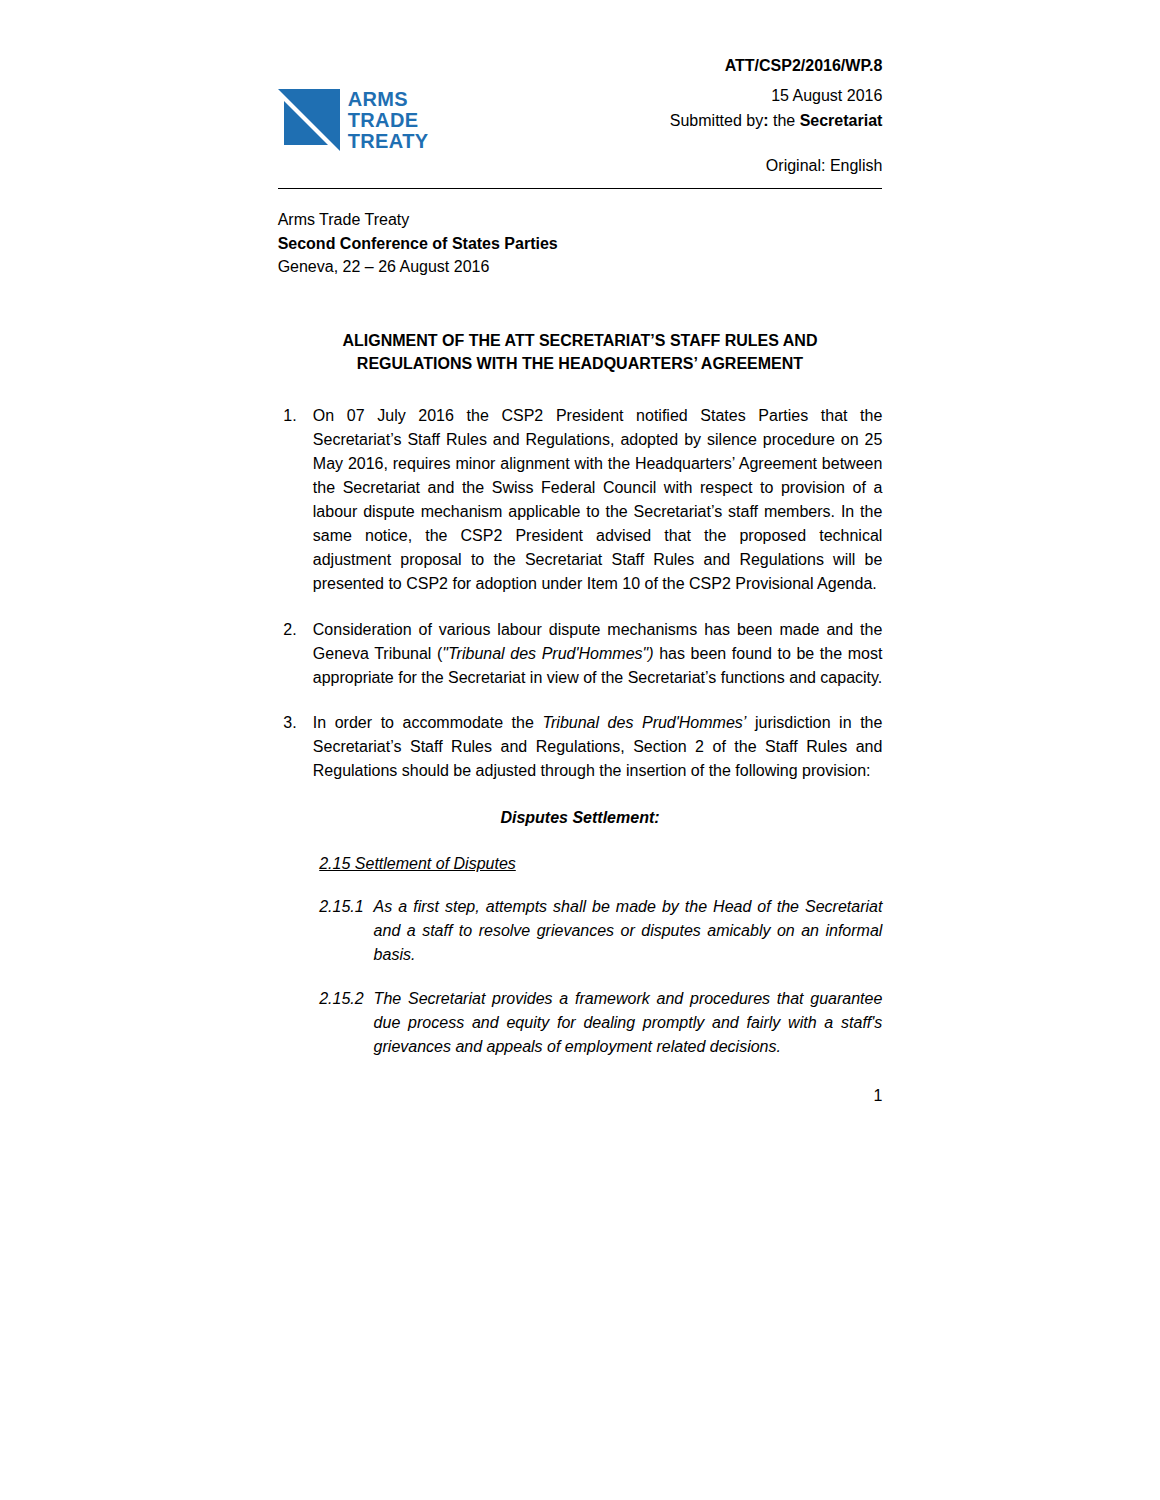ATT/CSP2/2016/WP.8
Arms
Trade
Treaty
15 August 2016
Submitted by: the Secretariat
Original: English
Arms Trade Treaty
Second Conference of States Parties
Geneva, 22 – 26 August 2016
Alignment of the ATT Secretariat’s Staff Rules and Regulations with the Headquarters’ Agreement
On 07 July 2016 the CSP2 President notified States Parties that the Secretariat’s Staff Rules and Regulations, adopted by silence procedure on 25 May 2016, requires minor alignment with the Headquarters’ Agreement between the Secretariat and the Swiss Federal Council with respect to provision of a labour dispute mechanism applicable to the Secretariat’s staff members. In the same notice, the CSP2 President advised that the proposed technical adjustment proposal to the Secretariat Staff Rules and Regulations will be presented to CSP2 for adoption under Item 10 of the CSP2 Provisional Agenda.
Consideration of various labour dispute mechanisms has been made and the Geneva Tribunal ("Tribunal des Prud'Hommes") has been found to be the most appropriate for the Secretariat in view of the Secretariat’s functions and capacity.
In order to accommodate the Tribunal des Prud'Hommes’ jurisdiction in the Secretariat’s Staff Rules and Regulations, Section 2 of the Staff Rules and Regulations should be adjusted through the insertion of the following provision:
Disputes Settlement:
2.15 Settlement of Disputes
2.15.1 As a first step, attempts shall be made by the Head of the Secretariat and a staff to resolve grievances or disputes amicably on an informal basis.
2.15.2 The Secretariat provides a framework and procedures that guarantee due process and equity for dealing promptly and fairly with a staff's grievances and appeals of employment related decisions.
1